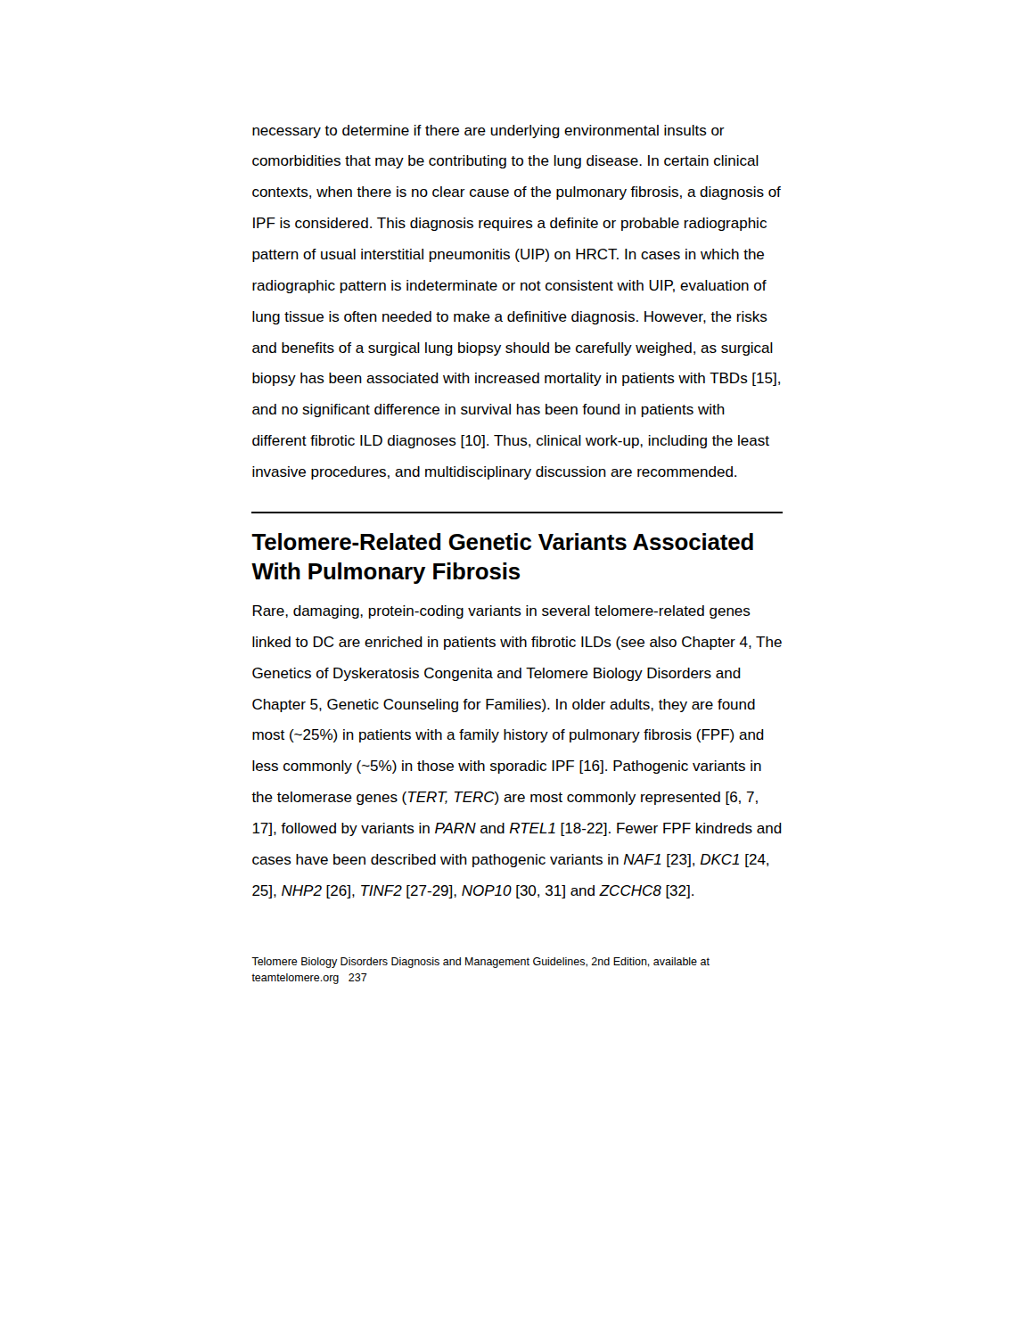necessary to determine if there are underlying environmental insults or comorbidities that may be contributing to the lung disease. In certain clinical contexts, when there is no clear cause of the pulmonary fibrosis, a diagnosis of IPF is considered. This diagnosis requires a definite or probable radiographic pattern of usual interstitial pneumonitis (UIP) on HRCT. In cases in which the radiographic pattern is indeterminate or not consistent with UIP, evaluation of lung tissue is often needed to make a definitive diagnosis. However, the risks and benefits of a surgical lung biopsy should be carefully weighed, as surgical biopsy has been associated with increased mortality in patients with TBDs [15], and no significant difference in survival has been found in patients with different fibrotic ILD diagnoses [10]. Thus, clinical work-up, including the least invasive procedures, and multidisciplinary discussion are recommended.
Telomere-Related Genetic Variants Associated With Pulmonary Fibrosis
Rare, damaging, protein-coding variants in several telomere-related genes linked to DC are enriched in patients with fibrotic ILDs (see also Chapter 4, The Genetics of Dyskeratosis Congenita and Telomere Biology Disorders and Chapter 5, Genetic Counseling for Families). In older adults, they are found most (~25%) in patients with a family history of pulmonary fibrosis (FPF) and less commonly (~5%) in those with sporadic IPF [16]. Pathogenic variants in the telomerase genes (TERT, TERC) are most commonly represented [6, 7, 17], followed by variants in PARN and RTEL1 [18-22]. Fewer FPF kindreds and cases have been described with pathogenic variants in NAF1 [23], DKC1 [24, 25], NHP2 [26], TINF2 [27-29], NOP10 [30, 31] and ZCCHC8 [32].
Telomere Biology Disorders Diagnosis and Management Guidelines, 2nd Edition, available at teamtelomere.org237